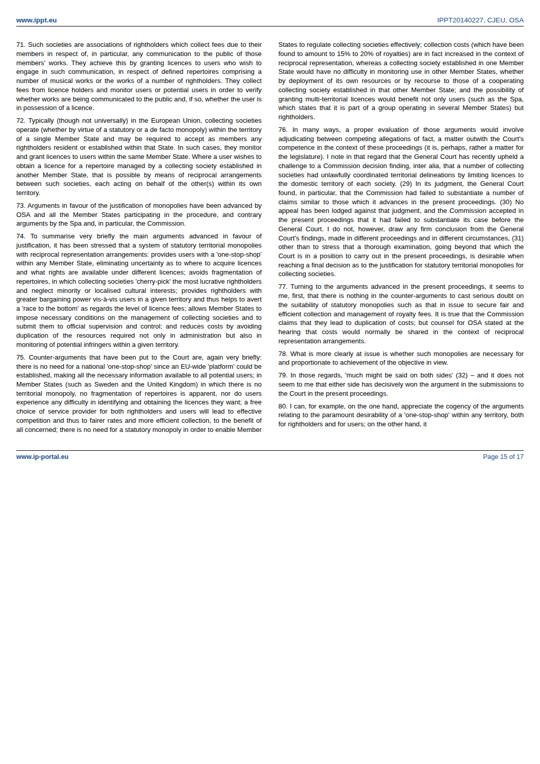www.ippt.eu IPPT20140227, CJEU, OSA
71. Such societies are associations of rightholders which collect fees due to their members in respect of, in particular, any communication to the public of those members' works. They achieve this by granting licences to users who wish to engage in such communication, in respect of defined repertoires comprising a number of musical works or the works of a number of rightholders. They collect fees from licence holders and monitor users or potential users in order to verify whether works are being communicated to the public and, if so, whether the user is in possession of a licence.
72. Typically (though not universally) in the European Union, collecting societies operate (whether by virtue of a statutory or a de facto monopoly) within the territory of a single Member State and may be required to accept as members any rightholders resident or established within that State. In such cases, they monitor and grant licences to users within the same Member State. Where a user wishes to obtain a licence for a repertoire managed by a collecting society established in another Member State, that is possible by means of reciprocal arrangements between such societies, each acting on behalf of the other(s) within its own territory.
73. Arguments in favour of the justification of monopolies have been advanced by OSA and all the Member States participating in the procedure, and contrary arguments by the Spa and, in particular, the Commission.
74. To summarise very briefly the main arguments advanced in favour of justification, it has been stressed that a system of statutory territorial monopolies with reciprocal representation arrangements: provides users with a 'one-stop-shop' within any Member State, eliminating uncertainty as to where to acquire licences and what rights are available under different licences; avoids fragmentation of repertoires, in which collecting societies 'cherry-pick' the most lucrative rightholders and neglect minority or localised cultural interests; provides rightholders with greater bargaining power vis-à-vis users in a given territory and thus helps to avert a 'race to the bottom' as regards the level of licence fees; allows Member States to impose necessary conditions on the management of collecting societies and to submit them to official supervision and control; and reduces costs by avoiding duplication of the resources required not only in administration but also in monitoring of potential infringers within a given territory.
75. Counter-arguments that have been put to the Court are, again very briefly: there is no need for a national 'one-stop-shop' since an EU-wide 'platform' could be established, making all the necessary information available to all potential users; in Member States (such as Sweden and the United Kingdom) in which there is no territorial monopoly, no fragmentation of repertoires is apparent, nor do users experience any difficulty in identifying and obtaining the licences they want; a free choice of service provider for both rightholders and users will lead to effective competition and thus to fairer rates and more efficient collection, to the benefit of all concerned; there is no need for a statutory monopoly in order to enable Member States to regulate collecting societies effectively; collection costs (which have been found to amount to 15% to 20% of royalties) are in fact increased in the context of reciprocal representation, whereas a collecting society established in one Member State would have no difficulty in monitoring use in other Member States, whether by deployment of its own resources or by recourse to those of a cooperating collecting society established in that other Member State; and the possibility of granting multi-territorial licences would benefit not only users (such as the Spa, which states that it is part of a group operating in several Member States) but rightholders.
76. In many ways, a proper evaluation of those arguments would involve adjudicating between competing allegations of fact, a matter outwith the Court's competence in the context of these proceedings (it is, perhaps, rather a matter for the legislature). I note in that regard that the General Court has recently upheld a challenge to a Commission decision finding, inter alia, that a number of collecting societies had unlawfully coordinated territorial delineations by limiting licences to the domestic territory of each society. (29) In its judgment, the General Court found, in particular, that the Commission had failed to substantiate a number of claims similar to those which it advances in the present proceedings. (30) No appeal has been lodged against that judgment, and the Commission accepted in the present proceedings that it had failed to substantiate its case before the General Court. I do not, however, draw any firm conclusion from the General Court's findings, made in different proceedings and in different circumstances, (31) other than to stress that a thorough examination, going beyond that which the Court is in a position to carry out in the present proceedings, is desirable when reaching a final decision as to the justification for statutory territorial monopolies for collecting societies.
77. Turning to the arguments advanced in the present proceedings, it seems to me, first, that there is nothing in the counter-arguments to cast serious doubt on the suitability of statutory monopolies such as that in issue to secure fair and efficient collection and management of royalty fees. It is true that the Commission claims that they lead to duplication of costs; but counsel for OSA stated at the hearing that costs would normally be shared in the context of reciprocal representation arrangements.
78. What is more clearly at issue is whether such monopolies are necessary for and proportionate to achievement of the objective in view.
79. In those regards, 'much might be said on both sides' (32) – and it does not seem to me that either side has decisively won the argument in the submissions to the Court in the present proceedings.
80. I can, for example, on the one hand, appreciate the cogency of the arguments relating to the paramount desirability of a 'one-stop-shop' within any territory, both for rightholders and for users; on the other hand, it
www.ip-portal.eu Page 15 of 17